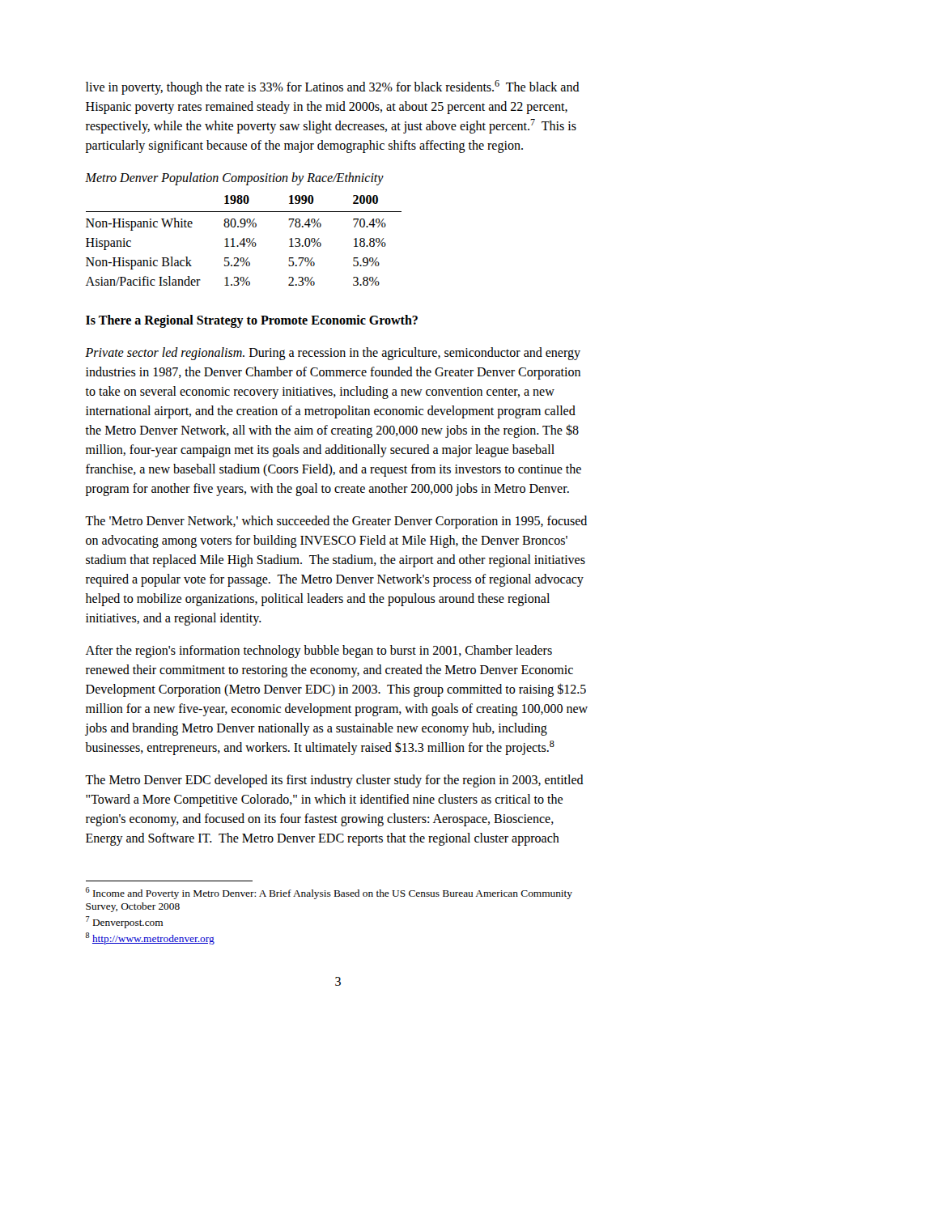live in poverty, though the rate is 33% for Latinos and 32% for black residents.6 The black and Hispanic poverty rates remained steady in the mid 2000s, at about 25 percent and 22 percent, respectively, while the white poverty saw slight decreases, at just above eight percent.7 This is particularly significant because of the major demographic shifts affecting the region.
Metro Denver Population Composition by Race/Ethnicity
| | 1980 | 1990 | 2000 |
| --- | --- | --- | --- |
| Non-Hispanic White | 80.9% | 78.4% | 70.4% |
| Hispanic | 11.4% | 13.0% | 18.8% |
| Non-Hispanic Black | 5.2% | 5.7% | 5.9% |
| Asian/Pacific Islander | 1.3% | 2.3% | 3.8% |
Is There a Regional Strategy to Promote Economic Growth?
Private sector led regionalism. During a recession in the agriculture, semiconductor and energy industries in 1987, the Denver Chamber of Commerce founded the Greater Denver Corporation to take on several economic recovery initiatives, including a new convention center, a new international airport, and the creation of a metropolitan economic development program called the Metro Denver Network, all with the aim of creating 200,000 new jobs in the region. The $8 million, four-year campaign met its goals and additionally secured a major league baseball franchise, a new baseball stadium (Coors Field), and a request from its investors to continue the program for another five years, with the goal to create another 200,000 jobs in Metro Denver.
The 'Metro Denver Network,' which succeeded the Greater Denver Corporation in 1995, focused on advocating among voters for building INVESCO Field at Mile High, the Denver Broncos' stadium that replaced Mile High Stadium. The stadium, the airport and other regional initiatives required a popular vote for passage. The Metro Denver Network's process of regional advocacy helped to mobilize organizations, political leaders and the populous around these regional initiatives, and a regional identity.
After the region's information technology bubble began to burst in 2001, Chamber leaders renewed their commitment to restoring the economy, and created the Metro Denver Economic Development Corporation (Metro Denver EDC) in 2003. This group committed to raising $12.5 million for a new five-year, economic development program, with goals of creating 100,000 new jobs and branding Metro Denver nationally as a sustainable new economy hub, including businesses, entrepreneurs, and workers. It ultimately raised $13.3 million for the projects.8
The Metro Denver EDC developed its first industry cluster study for the region in 2003, entitled "Toward a More Competitive Colorado," in which it identified nine clusters as critical to the region's economy, and focused on its four fastest growing clusters: Aerospace, Bioscience, Energy and Software IT. The Metro Denver EDC reports that the regional cluster approach
6 Income and Poverty in Metro Denver: A Brief Analysis Based on the US Census Bureau American Community Survey, October 2008
7 Denverpost.com
8 http://www.metrodenver.org
3